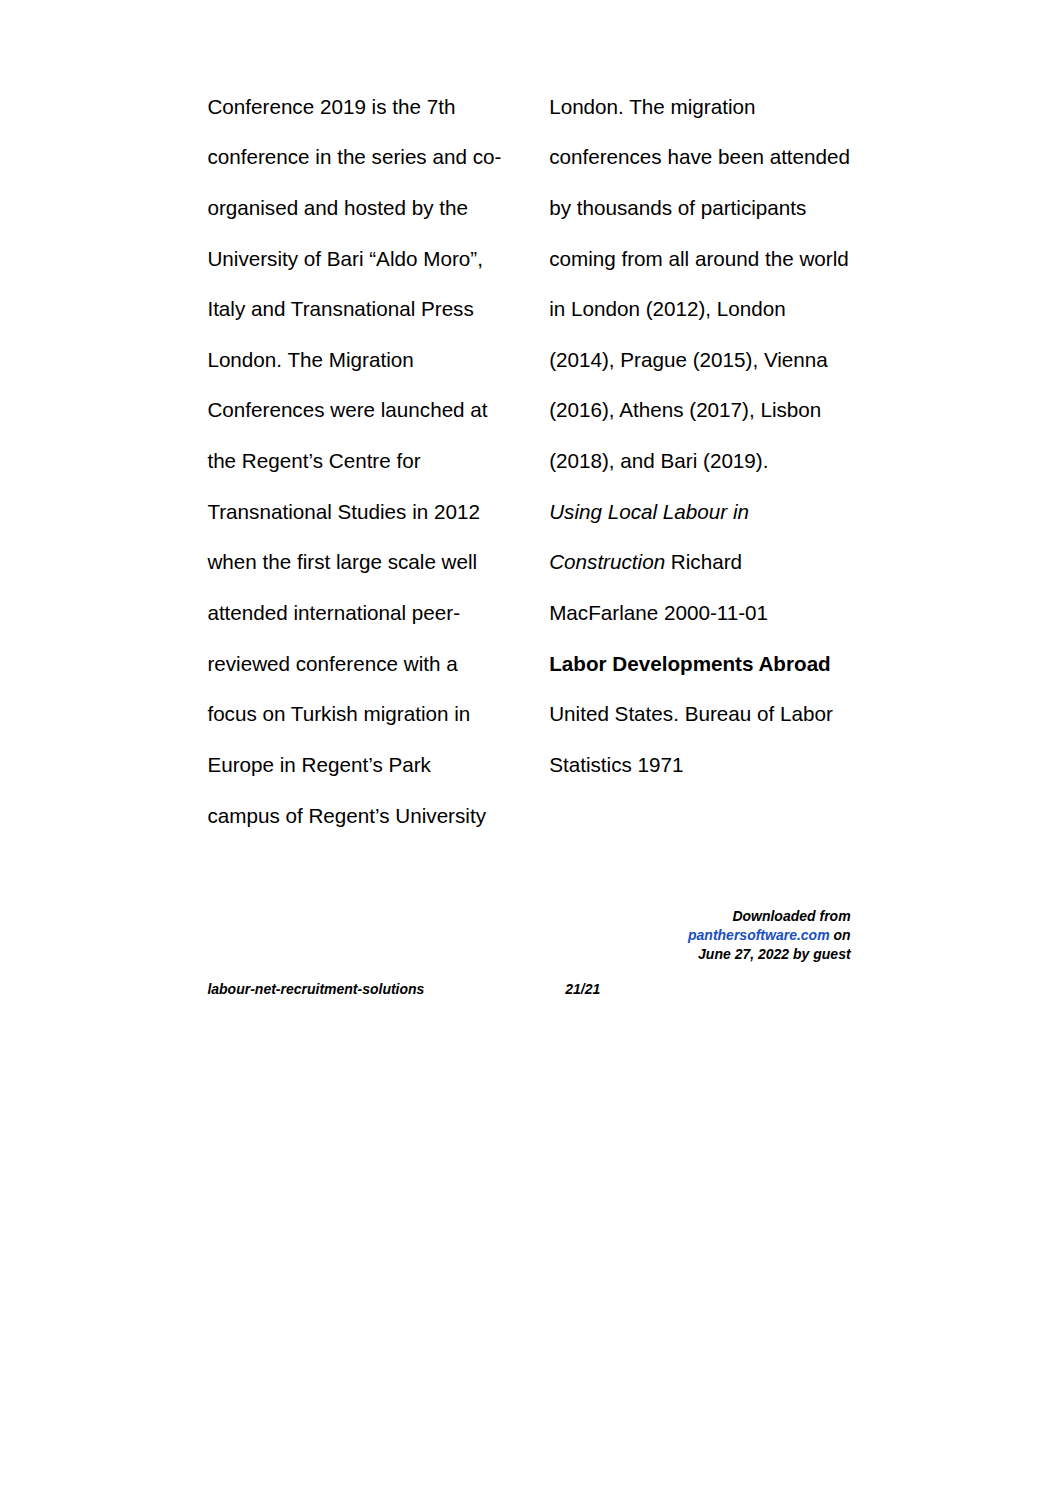Conference 2019 is the 7th conference in the series and co-organised and hosted by the University of Bari “Aldo Moro”, Italy and Transnational Press London. The Migration Conferences were launched at the Regent’s Centre for Transnational Studies in 2012 when the first large scale well attended international peer-reviewed conference with a focus on Turkish migration in Europe in Regent’s Park campus of Regent’s University London. The migration conferences have been attended by thousands of participants coming from all around the world in London (2012), London (2014), Prague (2015), Vienna (2016), Athens (2017), Lisbon (2018), and Bari (2019).
Using Local Labour in Construction Richard MacFarlane 2000-11-01
Labor Developments Abroad United States. Bureau of Labor Statistics 1971
Downloaded from
panthersoftware.com on
June 27, 2022 by guest
labour-net-recruitment-solutions 21/21